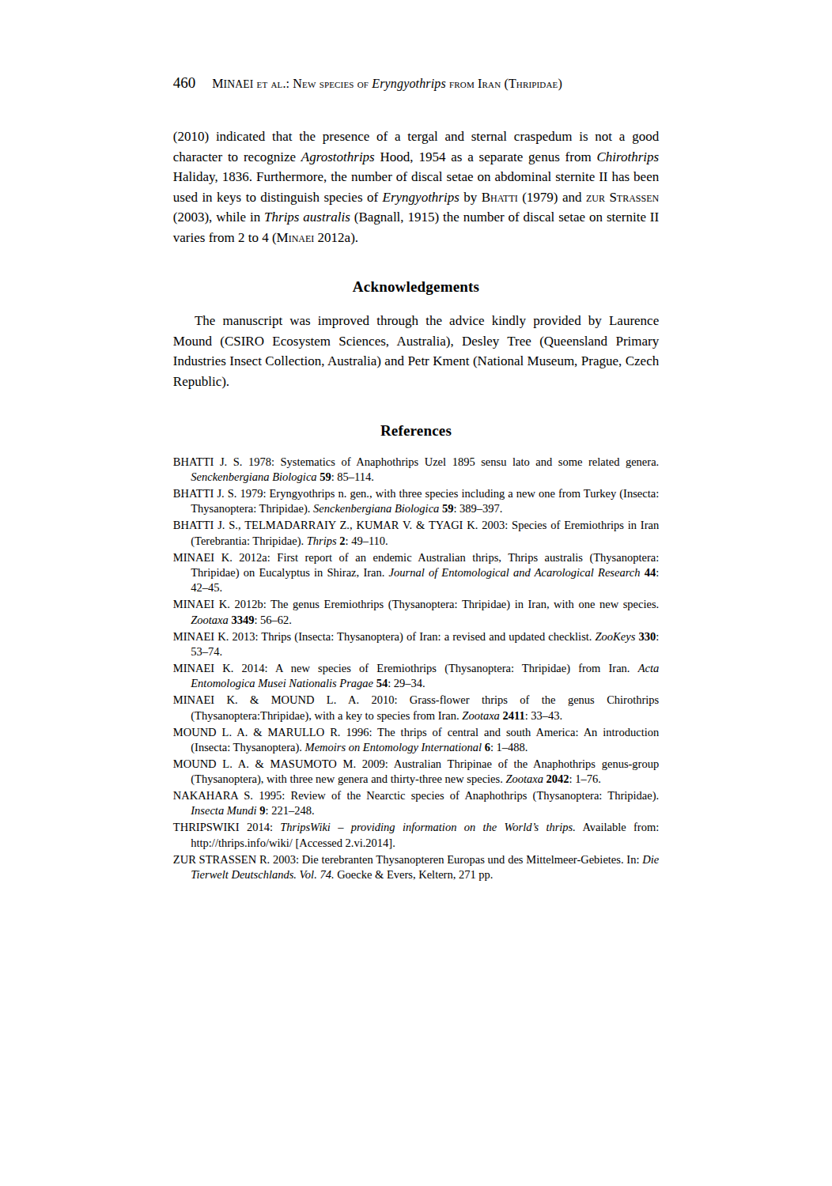460
MINAEI et al.: New species of Eryngyothrips from Iran (Thripidae)
(2010) indicated that the presence of a tergal and sternal craspedum is not a good character to recognize Agrostothrips Hood, 1954 as a separate genus from Chirothrips Haliday, 1836. Furthermore, the number of discal setae on abdominal sternite II has been used in keys to distinguish species of Eryngyothrips by Bhatti (1979) and zur Strassen (2003), while in Thrips australis (Bagnall, 1915) the number of discal setae on sternite II varies from 2 to 4 (Minaei 2012a).
Acknowledgements
The manuscript was improved through the advice kindly provided by Laurence Mound (CSIRO Ecosystem Sciences, Australia), Desley Tree (Queensland Primary Industries Insect Collection, Australia) and Petr Kment (National Museum, Prague, Czech Republic).
References
BHATTI J. S. 1978: Systematics of Anaphothrips Uzel 1895 sensu lato and some related genera. Senckenbergiana Biologica 59: 85–114.
BHATTI J. S. 1979: Eryngyothrips n. gen., with three species including a new one from Turkey (Insecta: Thysanoptera: Thripidae). Senckenbergiana Biologica 59: 389–397.
BHATTI J. S., TELMADARRAIY Z., KUMAR V. & TYAGI K. 2003: Species of Eremiothrips in Iran (Terebrantia: Thripidae). Thrips 2: 49–110.
MINAEI K. 2012a: First report of an endemic Australian thrips, Thrips australis (Thysanoptera: Thripidae) on Eucalyptus in Shiraz, Iran. Journal of Entomological and Acarological Research 44: 42–45.
MINAEI K. 2012b: The genus Eremiothrips (Thysanoptera: Thripidae) in Iran, with one new species. Zootaxa 3349: 56–62.
MINAEI K. 2013: Thrips (Insecta: Thysanoptera) of Iran: a revised and updated checklist. ZooKeys 330: 53–74.
MINAEI K. 2014: A new species of Eremiothrips (Thysanoptera: Thripidae) from Iran. Acta Entomologica Musei Nationalis Pragae 54: 29–34.
MINAEI K. & MOUND L. A. 2010: Grass-flower thrips of the genus Chirothrips (Thysanoptera:Thripidae), with a key to species from Iran. Zootaxa 2411: 33–43.
MOUND L. A. & MARULLO R. 1996: The thrips of central and south America: An introduction (Insecta: Thysanoptera). Memoirs on Entomology International 6: 1–488.
MOUND L. A. & MASUMOTO M. 2009: Australian Thripinae of the Anaphothrips genus-group (Thysanoptera), with three new genera and thirty-three new species. Zootaxa 2042: 1–76.
NAKAHARA S. 1995: Review of the Nearctic species of Anaphothrips (Thysanoptera: Thripidae). Insecta Mundi 9: 221–248.
THRIPSWIKI 2014: ThripsWiki – providing information on the World’s thrips. Available from: http://thrips.info/wiki/ [Accessed 2.vi.2014].
ZUR STRASSEN R. 2003: Die terebranten Thysanopteren Europas und des Mittelmeer-Gebietes. In: Die Tierwelt Deutschlands. Vol. 74. Goecke & Evers, Keltern, 271 pp.